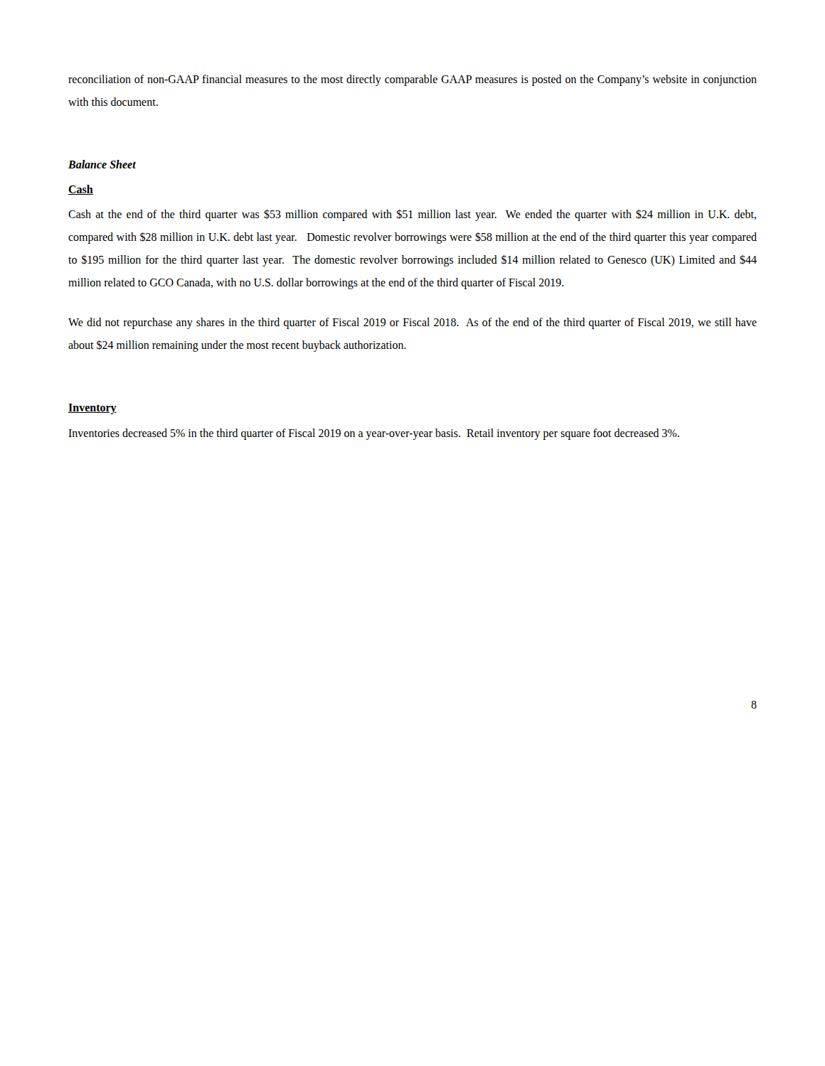reconciliation of non-GAAP financial measures to the most directly comparable GAAP measures is posted on the Company’s website in conjunction with this document.
Balance Sheet
Cash
Cash at the end of the third quarter was $53 million compared with $51 million last year. We ended the quarter with $24 million in U.K. debt, compared with $28 million in U.K. debt last year. Domestic revolver borrowings were $58 million at the end of the third quarter this year compared to $195 million for the third quarter last year. The domestic revolver borrowings included $14 million related to Genesco (UK) Limited and $44 million related to GCO Canada, with no U.S. dollar borrowings at the end of the third quarter of Fiscal 2019.
We did not repurchase any shares in the third quarter of Fiscal 2019 or Fiscal 2018. As of the end of the third quarter of Fiscal 2019, we still have about $24 million remaining under the most recent buyback authorization.
Inventory
Inventories decreased 5% in the third quarter of Fiscal 2019 on a year-over-year basis. Retail inventory per square foot decreased 3%.
8